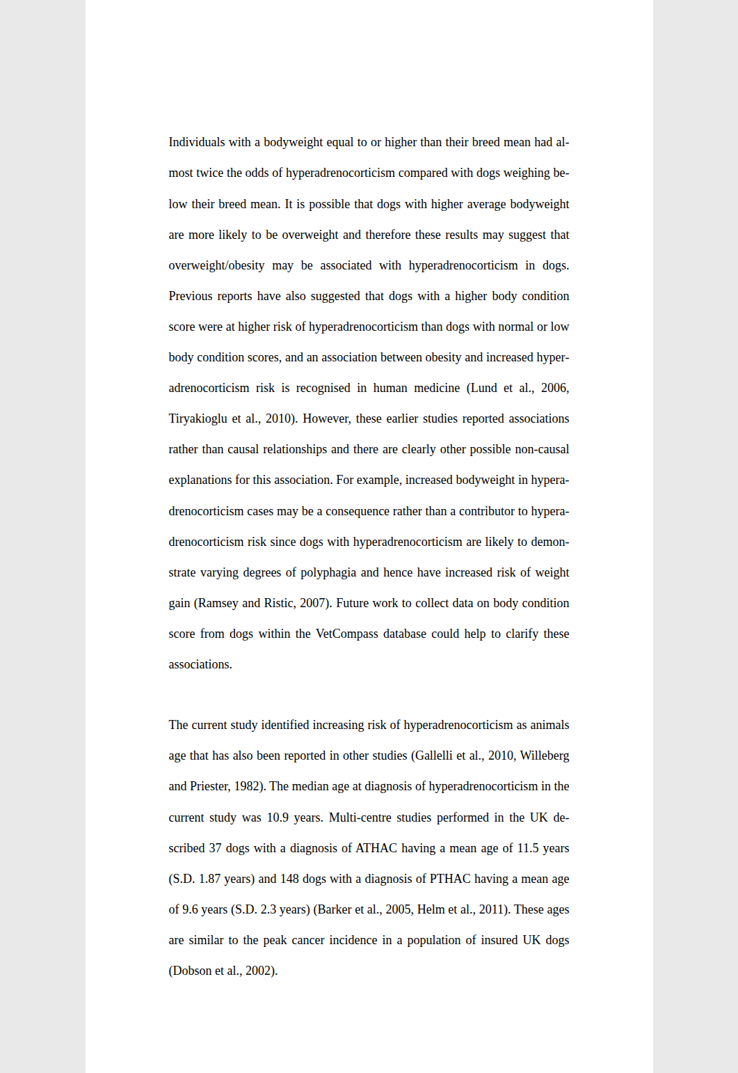Individuals with a bodyweight equal to or higher than their breed mean had almost twice the odds of hyperadrenocorticism compared with dogs weighing below their breed mean. It is possible that dogs with higher average bodyweight are more likely to be overweight and therefore these results may suggest that overweight/obesity may be associated with hyperadrenocorticism in dogs. Previous reports have also suggested that dogs with a higher body condition score were at higher risk of hyperadrenocorticism than dogs with normal or low body condition scores, and an association between obesity and increased hyperadrenocorticism risk is recognised in human medicine (Lund et al., 2006, Tiryakioglu et al., 2010). However, these earlier studies reported associations rather than causal relationships and there are clearly other possible non-causal explanations for this association. For example, increased bodyweight in hyperadrenocorticism cases may be a consequence rather than a contributor to hyperadrenocorticism risk since dogs with hyperadrenocorticism are likely to demonstrate varying degrees of polyphagia and hence have increased risk of weight gain (Ramsey and Ristic, 2007). Future work to collect data on body condition score from dogs within the VetCompass database could help to clarify these associations.
The current study identified increasing risk of hyperadrenocorticism as animals age that has also been reported in other studies (Gallelli et al., 2010, Willeberg and Priester, 1982). The median age at diagnosis of hyperadrenocorticism in the current study was 10.9 years. Multi-centre studies performed in the UK described 37 dogs with a diagnosis of ATHAC having a mean age of 11.5 years (S.D. 1.87 years) and 148 dogs with a diagnosis of PTHAC having a mean age of 9.6 years (S.D. 2.3 years) (Barker et al., 2005, Helm et al., 2011). These ages are similar to the peak cancer incidence in a population of insured UK dogs (Dobson et al., 2002).